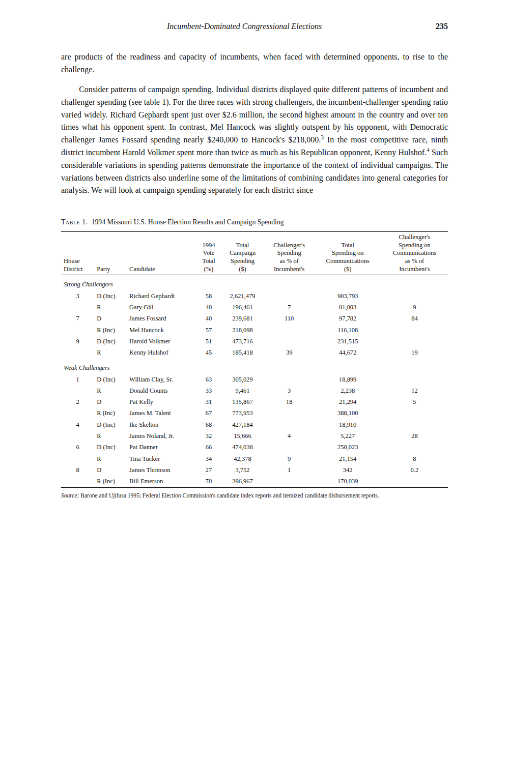Incumbent-Dominated Congressional Elections 235
are products of the readiness and capacity of incumbents, when faced with determined opponents, to rise to the challenge.
Consider patterns of campaign spending. Individual districts displayed quite different patterns of incumbent and challenger spending (see table 1). For the three races with strong challengers, the incumbent-challenger spending ratio varied widely. Richard Gephardt spent just over $2.6 million, the second highest amount in the country and over ten times what his opponent spent. In contrast, Mel Hancock was slightly outspent by his opponent, with Democratic challenger James Fossard spending nearly $240,000 to Hancock's $218,000.3 In the most competitive race, ninth district incumbent Harold Volkmer spent more than twice as much as his Republican opponent, Kenny Hulshof.4 Such considerable variations in spending patterns demonstrate the importance of the context of individual campaigns. The variations between districts also underline some of the limitations of combining candidates into general categories for analysis. We will look at campaign spending separately for each district since
Table 1. 1994 Missouri U.S. House Election Results and Campaign Spending
| House District | Party | Candidate | 1994 Vote Total (%) | Total Campaign Spending ($) | Challenger's Spending as % of Incumbent's | Total Spending on Communications ($) | Challenger's Spending on Communications as % of Incumbent's |
| --- | --- | --- | --- | --- | --- | --- | --- |
| Strong Challengers |
| 3 | D (Inc) | Richard Gephardt | 58 | 2,621,479 | | 903,793 | |
| | R | Gary Gill | 40 | 196,461 | 7 | 81,003 | 9 |
| 7 | D | James Fossard | 40 | 239,681 | 110 | 97,782 | 84 |
| | R (Inc) | Mel Hancock | 57 | 218,098 | | 116,108 | |
| 9 | D (Inc) | Harold Volkmer | 51 | 473,716 | | 231,515 | |
| | R | Kenny Hulshof | 45 | 185,418 | 39 | 44,672 | 19 |
| Weak Challengers |
| 1 | D (Inc) | William Clay, Sr. | 63 | 305,029 | | 18,899 | |
| | R | Donald Counts | 33 | 9,461 | 3 | 2,238 | 12 |
| 2 | D | Pat Kelly | 31 | 135,867 | 18 | 21,294 | 5 |
| | R (Inc) | James M. Talent | 67 | 773,953 | | 388,100 | |
| 4 | D (Inc) | Ike Skelton | 68 | 427,184 | | 18,910 | |
| | R | James Noland, Jr. | 32 | 15,666 | 4 | 5,227 | 28 |
| 6 | D (Inc) | Pat Danner | 66 | 474,038 | | 250,023 | |
| | R | Tina Tucker | 34 | 42,378 | 9 | 21,154 | 8 |
| 8 | D | James Thomson | 27 | 3,752 | 1 | 342 | 0.2 |
| | R (Inc) | Bill Emerson | 70 | 396,967 | | 170,039 | |
Source: Barone and Ujifusa 1995; Federal Election Commission's candidate index reports and itemized candidate disbursement reports.